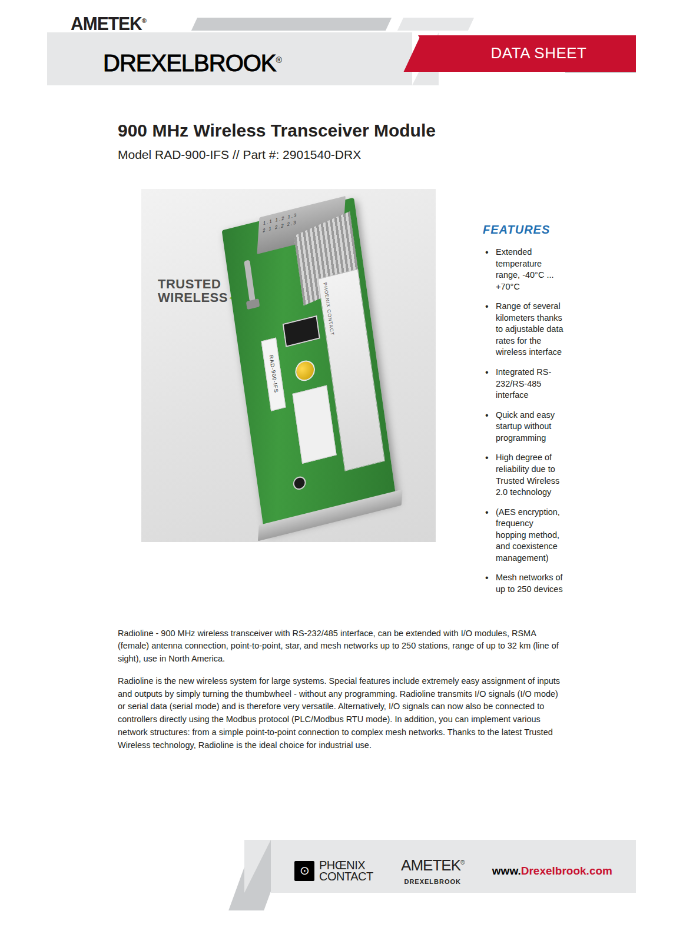DATA SHEET
AMETEK®
DREXELBROOK®
900 MHz Wireless Transceiver Module
Model RAD-900-IFS // Part #: 2901540-DRX
TRUSTED
WIRELESS)))
1.1 1.2 1.3
2.1 2.2 2.3
RAD-900-IFS
PHOENIX CONTACT
FEATURES
Extended temperature range, -40°C ... +70°C
Range of several kilometers thanks to adjustable data rates for the wireless interface
Integrated RS-232/RS-485 interface
Quick and easy startup without programming
High degree of reliability due to Trusted Wireless 2.0 technology
(AES encryption, frequency hopping method, and coexistence management)
Mesh networks of up to 250 devices
Radioline - 900 MHz wireless transceiver with RS-232/485 interface, can be extended with I/O modules, RSMA (female) antenna connection, point-to-point, star, and mesh networks up to 250 stations, range of up to 32 km (line of sight), use in North America.
Radioline is the new wireless system for large systems. Special features include extremely easy assignment of inputs and outputs by simply turning the thumbwheel - without any programming. Radioline transmits I/O signals (I/O mode) or serial data (serial mode) and is therefore very versatile. Alternatively, I/O signals can now also be connected to controllers directly using the Modbus protocol (PLC/Modbus RTU mode). In addition, you can implement various network structures: from a simple point-to-point connection to complex mesh networks. Thanks to the latest Trusted Wireless technology, Radioline is the ideal choice for industrial use.
⊙ PHŒNIX
CONTACT
AMETEK®
DREXELBROOK
www. Drexelbrook.com